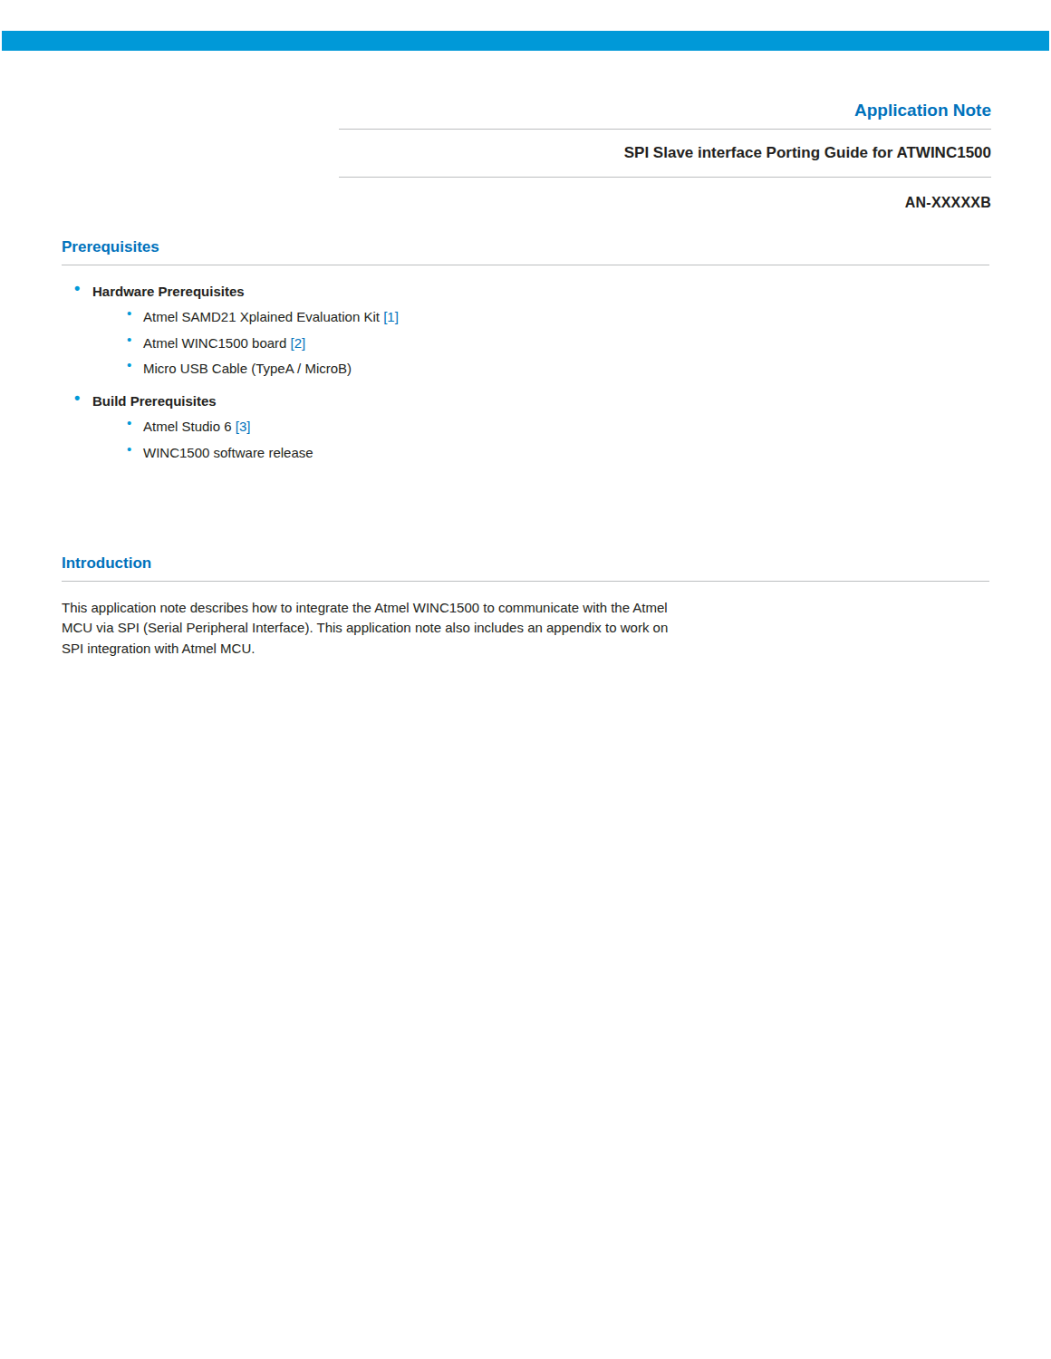Application Note
SPI Slave interface Porting Guide for ATWINC1500
AN-XXXXXB
Prerequisites
Hardware Prerequisites
Atmel SAMD21 Xplained Evaluation Kit [1]
Atmel WINC1500 board [2]
Micro USB Cable (TypeA / MicroB)
Build Prerequisites
Atmel Studio 6 [3]
WINC1500 software release
Introduction
This application note describes how to integrate the Atmel WINC1500 to communicate with the Atmel MCU via SPI (Serial Peripheral Interface). This application note also includes an appendix to work on SPI integration with Atmel MCU.